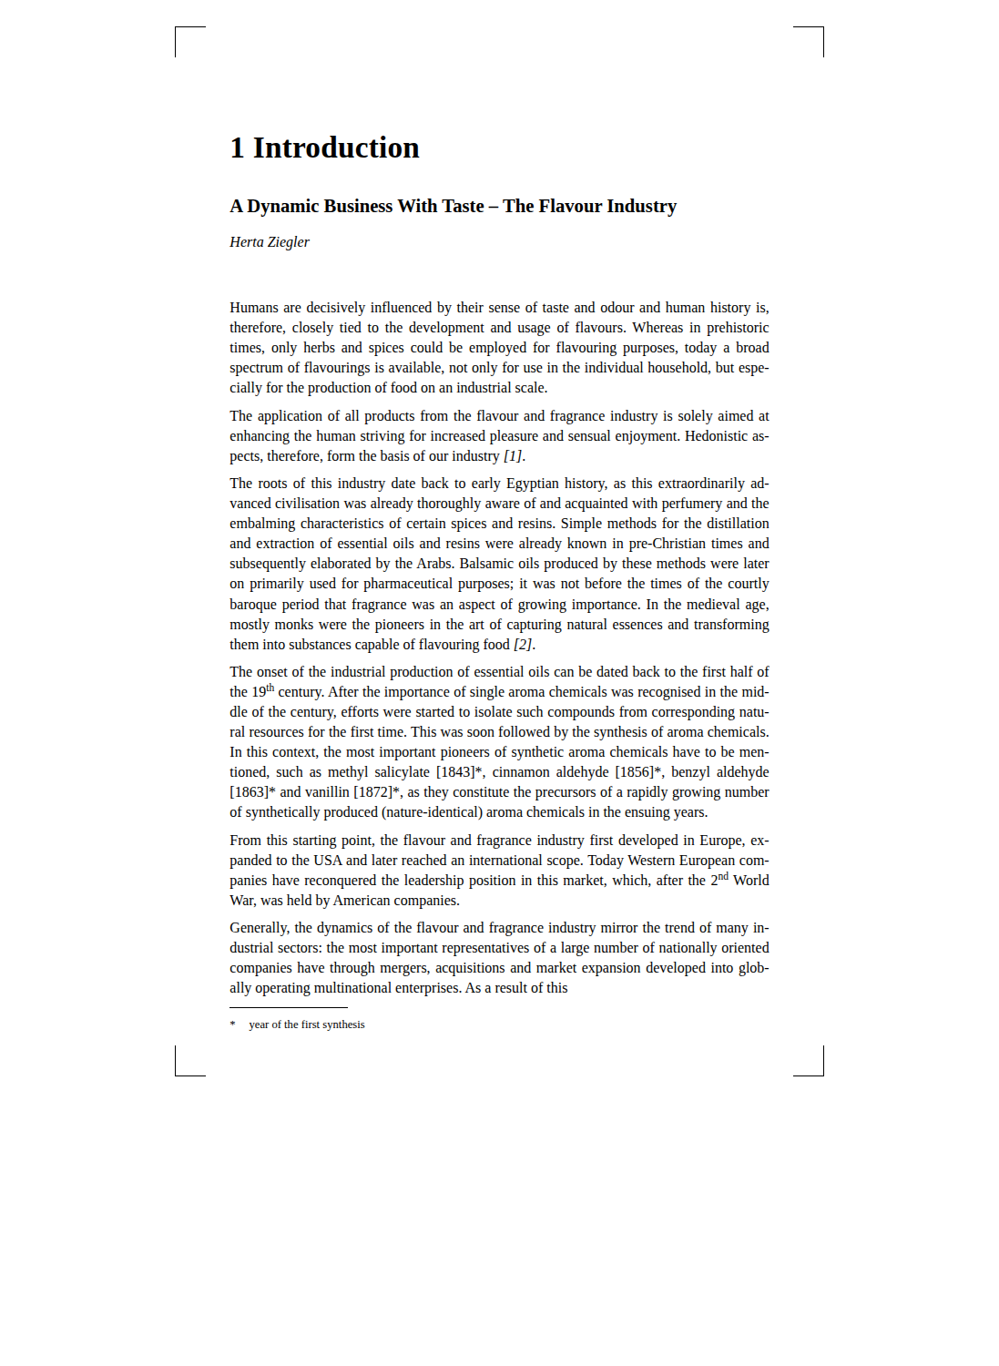1 Introduction
A Dynamic Business With Taste – The Flavour Industry
Herta Ziegler
Humans are decisively influenced by their sense of taste and odour and human history is, therefore, closely tied to the development and usage of flavours. Whereas in prehistoric times, only herbs and spices could be employed for flavouring purposes, today a broad spectrum of flavourings is available, not only for use in the individual household, but especially for the production of food on an industrial scale.
The application of all products from the flavour and fragrance industry is solely aimed at enhancing the human striving for increased pleasure and sensual enjoyment. Hedonistic aspects, therefore, form the basis of our industry [1].
The roots of this industry date back to early Egyptian history, as this extraordinarily advanced civilisation was already thoroughly aware of and acquainted with perfumery and the embalming characteristics of certain spices and resins. Simple methods for the distillation and extraction of essential oils and resins were already known in pre-Christian times and subsequently elaborated by the Arabs. Balsamic oils produced by these methods were later on primarily used for pharmaceutical purposes; it was not before the times of the courtly baroque period that fragrance was an aspect of growing importance. In the medieval age, mostly monks were the pioneers in the art of capturing natural essences and transforming them into substances capable of flavouring food [2].
The onset of the industrial production of essential oils can be dated back to the first half of the 19th century. After the importance of single aroma chemicals was recognised in the middle of the century, efforts were started to isolate such compounds from corresponding natural resources for the first time. This was soon followed by the synthesis of aroma chemicals. In this context, the most important pioneers of synthetic aroma chemicals have to be mentioned, such as methyl salicylate [1843]*, cinnamon aldehyde [1856]*, benzyl aldehyde [1863]* and vanillin [1872]*, as they constitute the precursors of a rapidly growing number of synthetically produced (nature-identical) aroma chemicals in the ensuing years.
From this starting point, the flavour and fragrance industry first developed in Europe, expanded to the USA and later reached an international scope. Today Western European companies have reconquered the leadership position in this market, which, after the 2nd World War, was held by American companies.
Generally, the dynamics of the flavour and fragrance industry mirror the trend of many industrial sectors: the most important representatives of a large number of nationally oriented companies have through mergers, acquisitions and market expansion developed into globally operating multinational enterprises. As a result of this
*year of the first synthesis